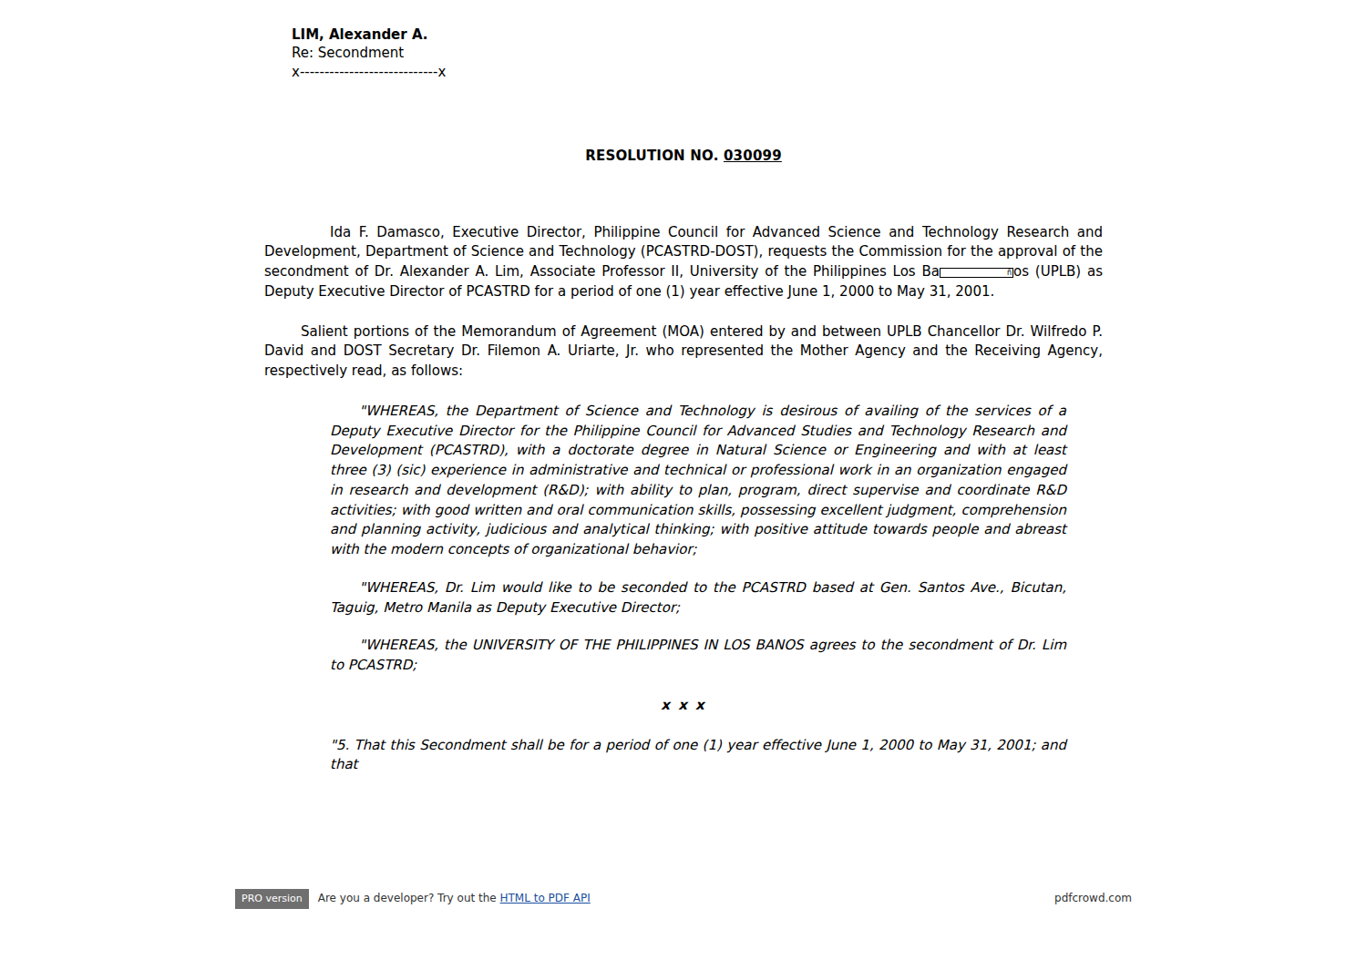LIM, Alexander A.
Re: Secondment
x----------------------------x
RESOLUTION NO. 030099
Ida F. Damasco, Executive Director, Philippine Council for Advanced Science and Technology Research and Development, Department of Science and Technology (PCASTRD-DOST), requests the Commission for the approval of the secondment of Dr. Alexander A. Lim, Associate Professor II, University of the Philippines Los Baños (UPLB) as Deputy Executive Director of PCASTRD for a period of one (1) year effective June 1, 2000 to May 31, 2001.
Salient portions of the Memorandum of Agreement (MOA) entered by and between UPLB Chancellor Dr. Wilfredo P. David and DOST Secretary Dr. Filemon A. Uriarte, Jr. who represented the Mother Agency and the Receiving Agency, respectively read, as follows:
"WHEREAS, the Department of Science and Technology is desirous of availing of the services of a Deputy Executive Director for the Philippine Council for Advanced Studies and Technology Research and Development (PCASTRD), with a doctorate degree in Natural Science or Engineering and with at least three (3) (sic) experience in administrative and technical or professional work in an organization engaged in research and development (R&D); with ability to plan, program, direct supervise and coordinate R&D activities; with good written and oral communication skills, possessing excellent judgment, comprehension and planning activity, judicious and analytical thinking; with positive attitude towards people and abreast with the modern concepts of organizational behavior;
"WHEREAS, Dr. Lim would like to be seconded to the PCASTRD based at Gen. Santos Ave., Bicutan, Taguig, Metro Manila as Deputy Executive Director;
"WHEREAS, the UNIVERSITY OF THE PHILIPPINES IN LOS BANOS agrees to the secondment of Dr. Lim to PCASTRD;
x x x
"5. That this Secondment shall be for a period of one (1) year effective June 1, 2000 to May 31, 2001; and that
PRO version Are you a developer? Try out the HTML to PDF API pdfcrowd.com